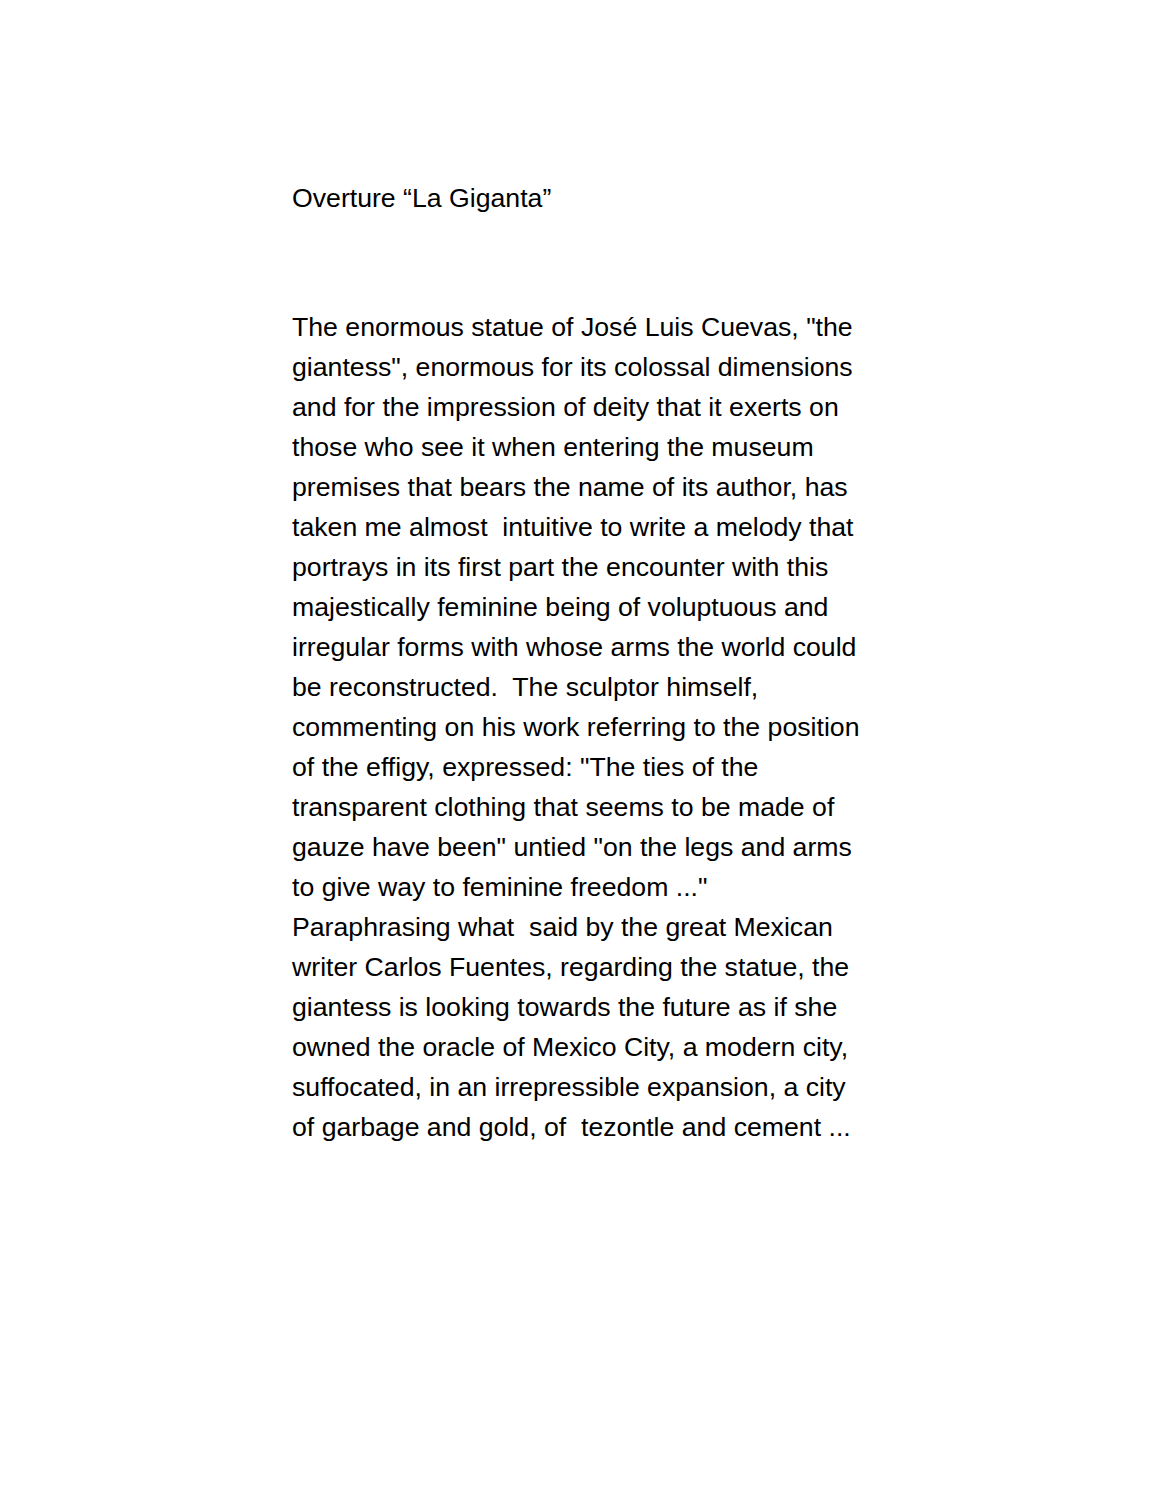Overture “La Giganta”
The enormous statue of José Luis Cuevas, "the giantess", enormous for its colossal dimensions and for the impression of deity that it exerts on those who see it when entering the museum premises that bears the name of its author, has taken me almost intuitive to write a melody that portrays in its first part the encounter with this majestically feminine being of voluptuous and irregular forms with whose arms the world could be reconstructed. The sculptor himself, commenting on his work referring to the position of the effigy, expressed: "The ties of the transparent clothing that seems to be made of gauze have been" untied "on the legs and arms to give way to feminine freedom ..." Paraphrasing what said by the great Mexican writer Carlos Fuentes, regarding the statue, the giantess is looking towards the future as if she owned the oracle of Mexico City, a modern city, suffocated, in an irrepressible expansion, a city of garbage and gold, of tezontle and cement ...